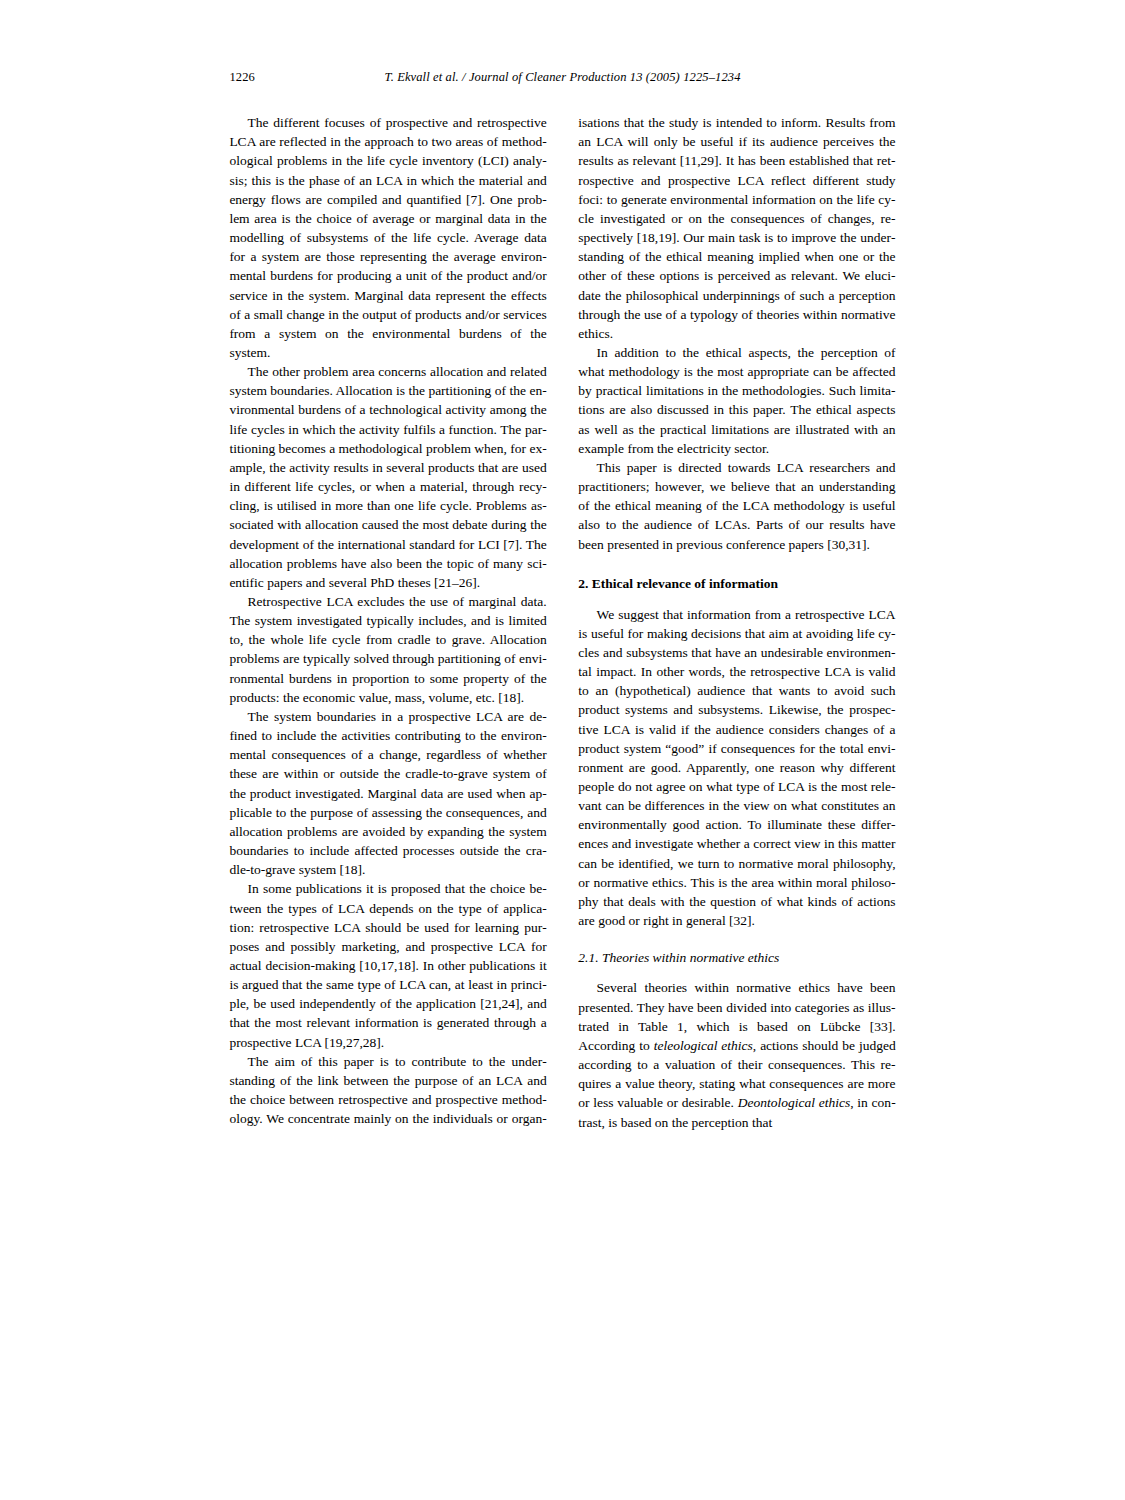1226 T. Ekvall et al. / Journal of Cleaner Production 13 (2005) 1225–1234
The different focuses of prospective and retrospective LCA are reflected in the approach to two areas of methodological problems in the life cycle inventory (LCI) analysis; this is the phase of an LCA in which the material and energy flows are compiled and quantified [7]. One problem area is the choice of average or marginal data in the modelling of subsystems of the life cycle. Average data for a system are those representing the average environmental burdens for producing a unit of the product and/or service in the system. Marginal data represent the effects of a small change in the output of products and/or services from a system on the environmental burdens of the system.
The other problem area concerns allocation and related system boundaries. Allocation is the partitioning of the environmental burdens of a technological activity among the life cycles in which the activity fulfils a function. The partitioning becomes a methodological problem when, for example, the activity results in several products that are used in different life cycles, or when a material, through recycling, is utilised in more than one life cycle. Problems associated with allocation caused the most debate during the development of the international standard for LCI [7]. The allocation problems have also been the topic of many scientific papers and several PhD theses [21–26].
Retrospective LCA excludes the use of marginal data. The system investigated typically includes, and is limited to, the whole life cycle from cradle to grave. Allocation problems are typically solved through partitioning of environmental burdens in proportion to some property of the products: the economic value, mass, volume, etc. [18].
The system boundaries in a prospective LCA are defined to include the activities contributing to the environmental consequences of a change, regardless of whether these are within or outside the cradle-to-grave system of the product investigated. Marginal data are used when applicable to the purpose of assessing the consequences, and allocation problems are avoided by expanding the system boundaries to include affected processes outside the cradle-to-grave system [18].
In some publications it is proposed that the choice between the types of LCA depends on the type of application: retrospective LCA should be used for learning purposes and possibly marketing, and prospective LCA for actual decision-making [10,17,18]. In other publications it is argued that the same type of LCA can, at least in principle, be used independently of the application [21,24], and that the most relevant information is generated through a prospective LCA [19,27,28].
The aim of this paper is to contribute to the understanding of the link between the purpose of an LCA and the choice between retrospective and prospective methodology. We concentrate mainly on the individuals or organisations that the study is intended to inform. Results from an LCA will only be useful if its audience perceives the results as relevant [11,29]. It has been established that retrospective and prospective LCA reflect different study foci: to generate environmental information on the life cycle investigated or on the consequences of changes, respectively [18,19]. Our main task is to improve the understanding of the ethical meaning implied when one or the other of these options is perceived as relevant. We elucidate the philosophical underpinnings of such a perception through the use of a typology of theories within normative ethics.
In addition to the ethical aspects, the perception of what methodology is the most appropriate can be affected by practical limitations in the methodologies. Such limitations are also discussed in this paper. The ethical aspects as well as the practical limitations are illustrated with an example from the electricity sector.
This paper is directed towards LCA researchers and practitioners; however, we believe that an understanding of the ethical meaning of the LCA methodology is useful also to the audience of LCAs. Parts of our results have been presented in previous conference papers [30,31].
2. Ethical relevance of information
We suggest that information from a retrospective LCA is useful for making decisions that aim at avoiding life cycles and subsystems that have an undesirable environmental impact. In other words, the retrospective LCA is valid to an (hypothetical) audience that wants to avoid such product systems and subsystems. Likewise, the prospective LCA is valid if the audience considers changes of a product system “good” if consequences for the total environment are good. Apparently, one reason why different people do not agree on what type of LCA is the most relevant can be differences in the view on what constitutes an environmentally good action. To illuminate these differences and investigate whether a correct view in this matter can be identified, we turn to normative moral philosophy, or normative ethics. This is the area within moral philosophy that deals with the question of what kinds of actions are good or right in general [32].
2.1. Theories within normative ethics
Several theories within normative ethics have been presented. They have been divided into categories as illustrated in Table 1, which is based on Lübcke [33]. According to teleological ethics, actions should be judged according to a valuation of their consequences. This requires a value theory, stating what consequences are more or less valuable or desirable. Deontological ethics, in contrast, is based on the perception that